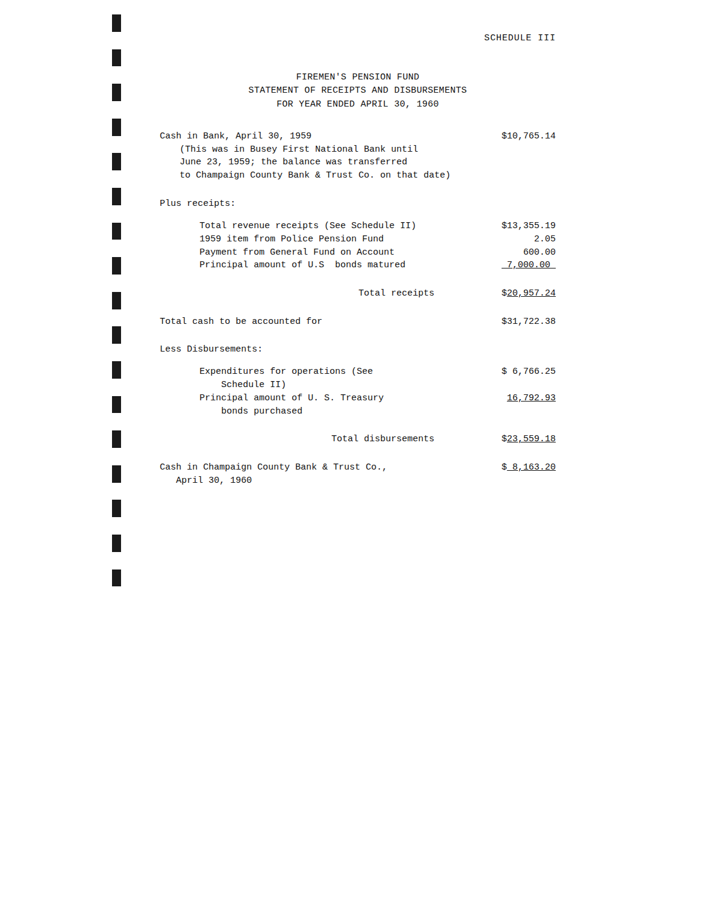SCHEDULE III
FIREMEN'S PENSION FUND
STATEMENT OF RECEIPTS AND DISBURSEMENTS
FOR YEAR ENDED APRIL 30, 1960
Cash in Bank, April 30, 1959
$10,765.14
(This was in Busey First National Bank until
June 23, 1959; the balance was transferred
to Champaign County Bank & Trust Co. on that date)
Plus receipts:
Total revenue receipts (See Schedule II)
$13,355.19
1959 item from Police Pension Fund
2.05
Payment from General Fund on Account
600.00
Principal amount of U.S bonds matured
7,000.00
Total receipts
$20,957.24
Total cash to be accounted for
$31,722.38
Less Disbursements:
Expenditures for operations (See
Schedule II)
$ 6,766.25
Principal amount of U. S. Treasury
bonds purchased
16,792.93
Total disbursements
$23,559.18
Cash in Champaign County Bank & Trust Co.,
April 30, 1960
$ 8,163.20